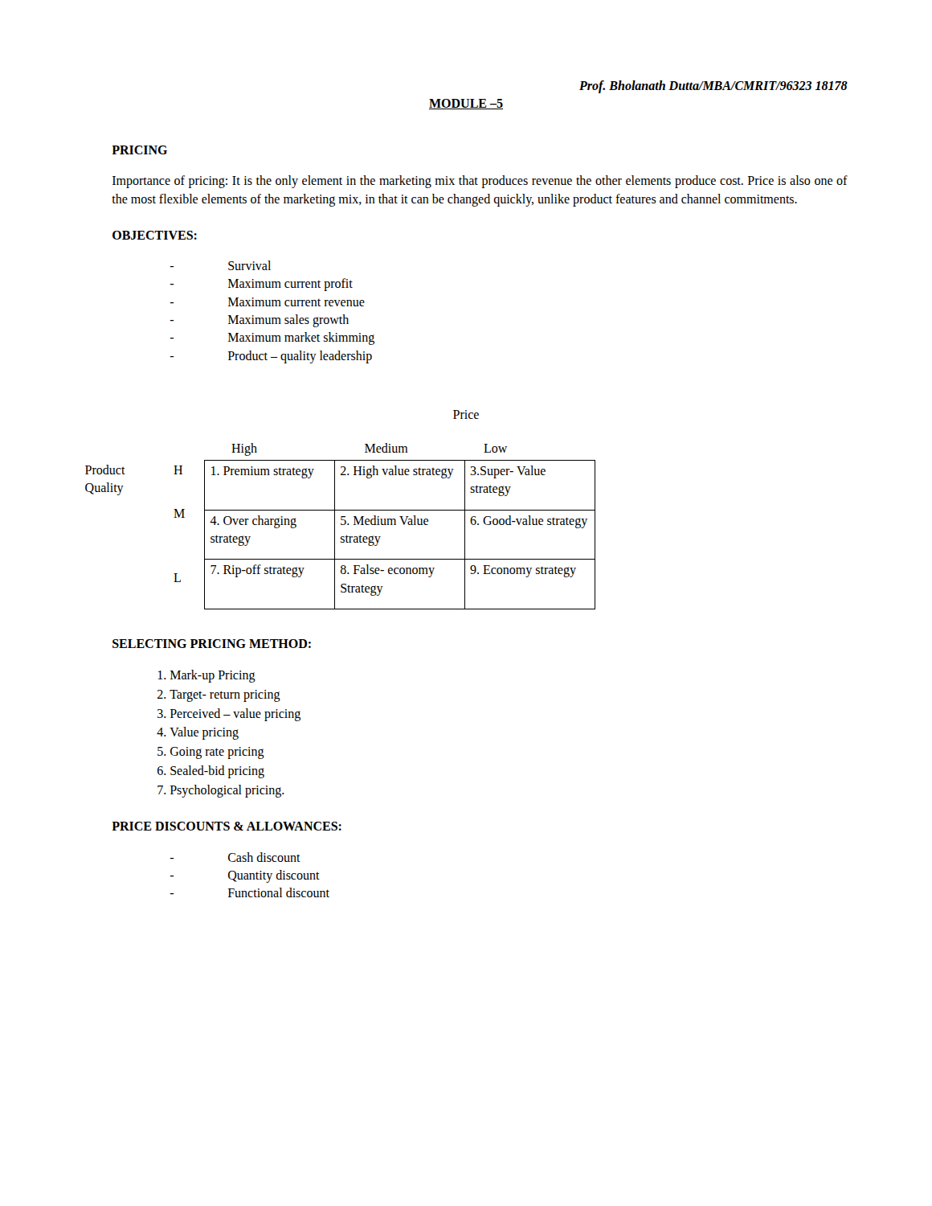Prof. Bholanath Dutta/MBA/CMRIT/96323 18178
MODULE –5
PRICING
Importance of pricing: It is the only element in the marketing mix that produces revenue the other elements produce cost. Price is also one of the most flexible elements of the marketing mix, in that it can be changed quickly, unlike product features and channel commitments.
OBJECTIVES:
Survival
Maximum current profit
Maximum current revenue
Maximum sales growth
Maximum market skimming
Product – quality leadership
Price
High Medium Low
Product
Quality
H
M
L
| 1. Premium strategy | 2. High value strategy | 3.Super- Value strategy |
| 4. Over charging strategy | 5. Medium Value strategy | 6. Good-value strategy |
| 7. Rip-off strategy | 8. False- economy Strategy | 9. Economy strategy |
SELECTING PRICING METHOD:
Mark-up Pricing
Target- return pricing
Perceived – value pricing
Value pricing
Going rate pricing
Sealed-bid pricing
Psychological pricing.
PRICE DISCOUNTS & ALLOWANCES:
Cash discount
Quantity discount
Functional discount